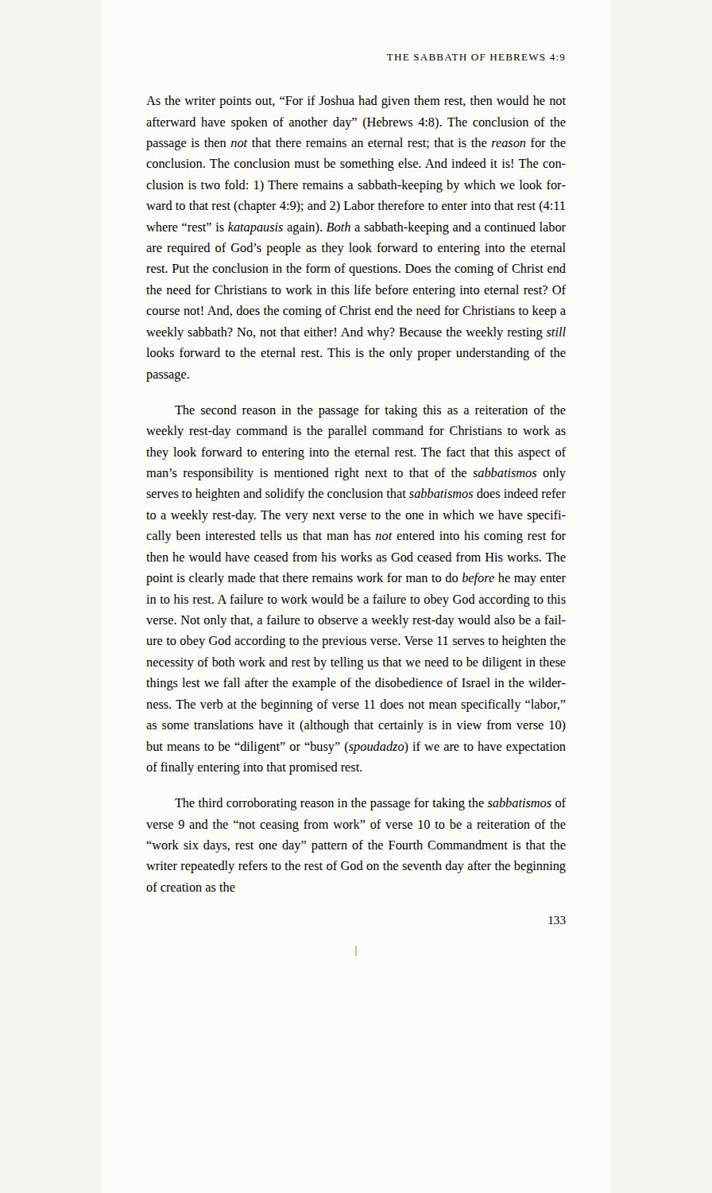The Sabbath of Hebrews 4:9
As the writer points out, “For if Joshua had given them rest, then would he not afterward have spoken of another day” (Hebrews 4:8). The conclusion of the passage is then not that there remains an eternal rest; that is the reason for the conclusion. The conclusion must be something else. And indeed it is! The conclusion is two fold: 1) There remains a sabbath-keeping by which we look forward to that rest (chapter 4:9); and 2) Labor therefore to enter into that rest (4:11 where “rest” is katapausis again). Both a sabbath-keeping and a continued labor are required of God’s people as they look forward to entering into the eternal rest. Put the conclusion in the form of questions. Does the coming of Christ end the need for Christians to work in this life before entering into eternal rest? Of course not! And, does the coming of Christ end the need for Christians to keep a weekly sabbath? No, not that either! And why? Because the weekly resting still looks forward to the eternal rest. This is the only proper understanding of the passage.
The second reason in the passage for taking this as a reiteration of the weekly rest-day command is the parallel command for Christians to work as they look forward to entering into the eternal rest. The fact that this aspect of man’s responsibility is mentioned right next to that of the sabbatismos only serves to heighten and solidify the conclusion that sabbatismos does indeed refer to a weekly rest-day. The very next verse to the one in which we have specifically been interested tells us that man has not entered into his coming rest for then he would have ceased from his works as God ceased from His works. The point is clearly made that there remains work for man to do before he may enter in to his rest. A failure to work would be a failure to obey God according to this verse. Not only that, a failure to observe a weekly rest-day would also be a failure to obey God according to the previous verse. Verse 11 serves to heighten the necessity of both work and rest by telling us that we need to be diligent in these things lest we fall after the example of the disobedience of Israel in the wilderness. The verb at the beginning of verse 11 does not mean specifically “labor,” as some translations have it (although that certainly is in view from verse 10) but means to be “diligent” or “busy” (spoudadzo) if we are to have expectation of finally entering into that promised rest.
The third corroborating reason in the passage for taking the sabbatismos of verse 9 and the “not ceasing from work” of verse 10 to be a reiteration of the “work six days, rest one day” pattern of the Fourth Commandment is that the writer repeatedly refers to the rest of God on the seventh day after the beginning of creation as the
133
|